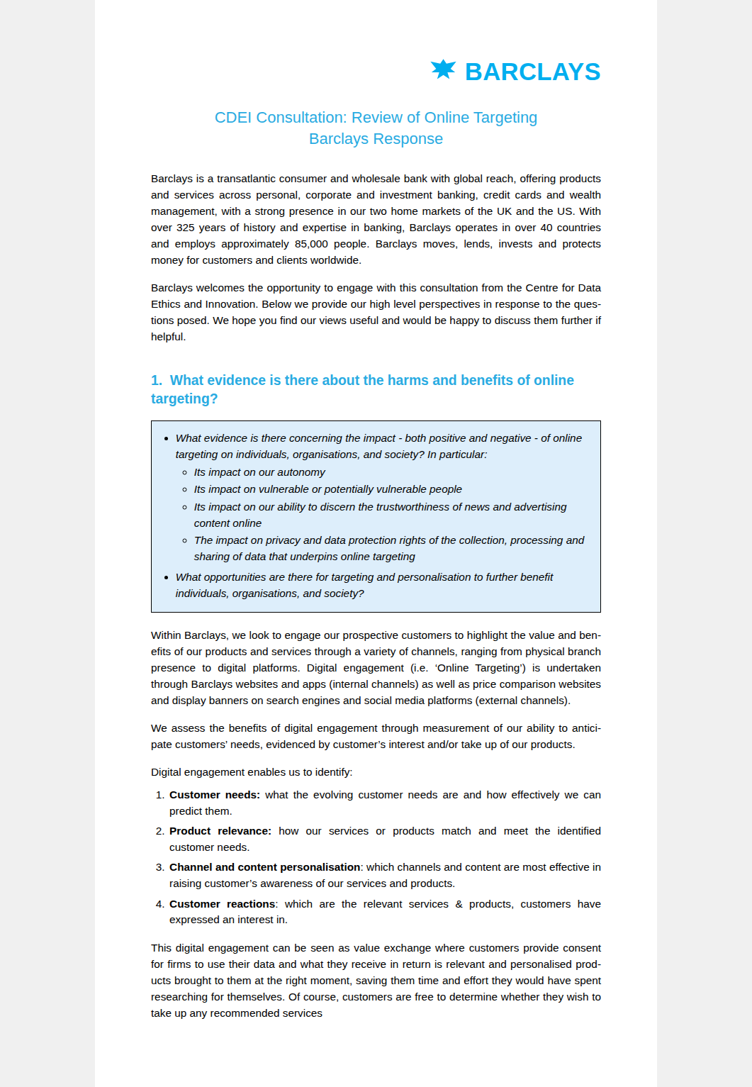BARCLAYS
CDEI Consultation: Review of Online TargetingBarclays Response
Barclays is a transatlantic consumer and wholesale bank with global reach, offering products and services across personal, corporate and investment banking, credit cards and wealth management, with a strong presence in our two home markets of the UK and the US. With over 325 years of history and expertise in banking, Barclays operates in over 40 countries and employs approximately 85,000 people. Barclays moves, lends, invests and protects money for customers and clients worldwide.
Barclays welcomes the opportunity to engage with this consultation from the Centre for Data Ethics and Innovation. Below we provide our high level perspectives in response to the questions posed. We hope you find our views useful and would be happy to discuss them further if helpful.
1. What evidence is there about the harms and benefits of online targeting?
What evidence is there concerning the impact - both positive and negative - of online targeting on individuals, organisations, and society? In particular:
Its impact on our autonomy
Its impact on vulnerable or potentially vulnerable people
Its impact on our ability to discern the trustworthiness of news and advertising content online
The impact on privacy and data protection rights of the collection, processing and sharing of data that underpins online targeting
What opportunities are there for targeting and personalisation to further benefit individuals, organisations, and society?
Within Barclays, we look to engage our prospective customers to highlight the value and benefits of our products and services through a variety of channels, ranging from physical branch presence to digital platforms. Digital engagement (i.e. ‘Online Targeting’) is undertaken through Barclays websites and apps (internal channels) as well as price comparison websites and display banners on search engines and social media platforms (external channels).
We assess the benefits of digital engagement through measurement of our ability to anticipate customers’ needs, evidenced by customer’s interest and/or take up of our products.
Digital engagement enables us to identify:
Customer needs: what the evolving customer needs are and how effectively we can predict them.
Product relevance: how our services or products match and meet the identified customer needs.
Channel and content personalisation: which channels and content are most effective in raising customer’s awareness of our services and products.
Customer reactions: which are the relevant services & products, customers have expressed an interest in.
This digital engagement can be seen as value exchange where customers provide consent for firms to use their data and what they receive in return is relevant and personalised products brought to them at the right moment, saving them time and effort they would have spent researching for themselves. Of course, customers are free to determine whether they wish to take up any recommended services